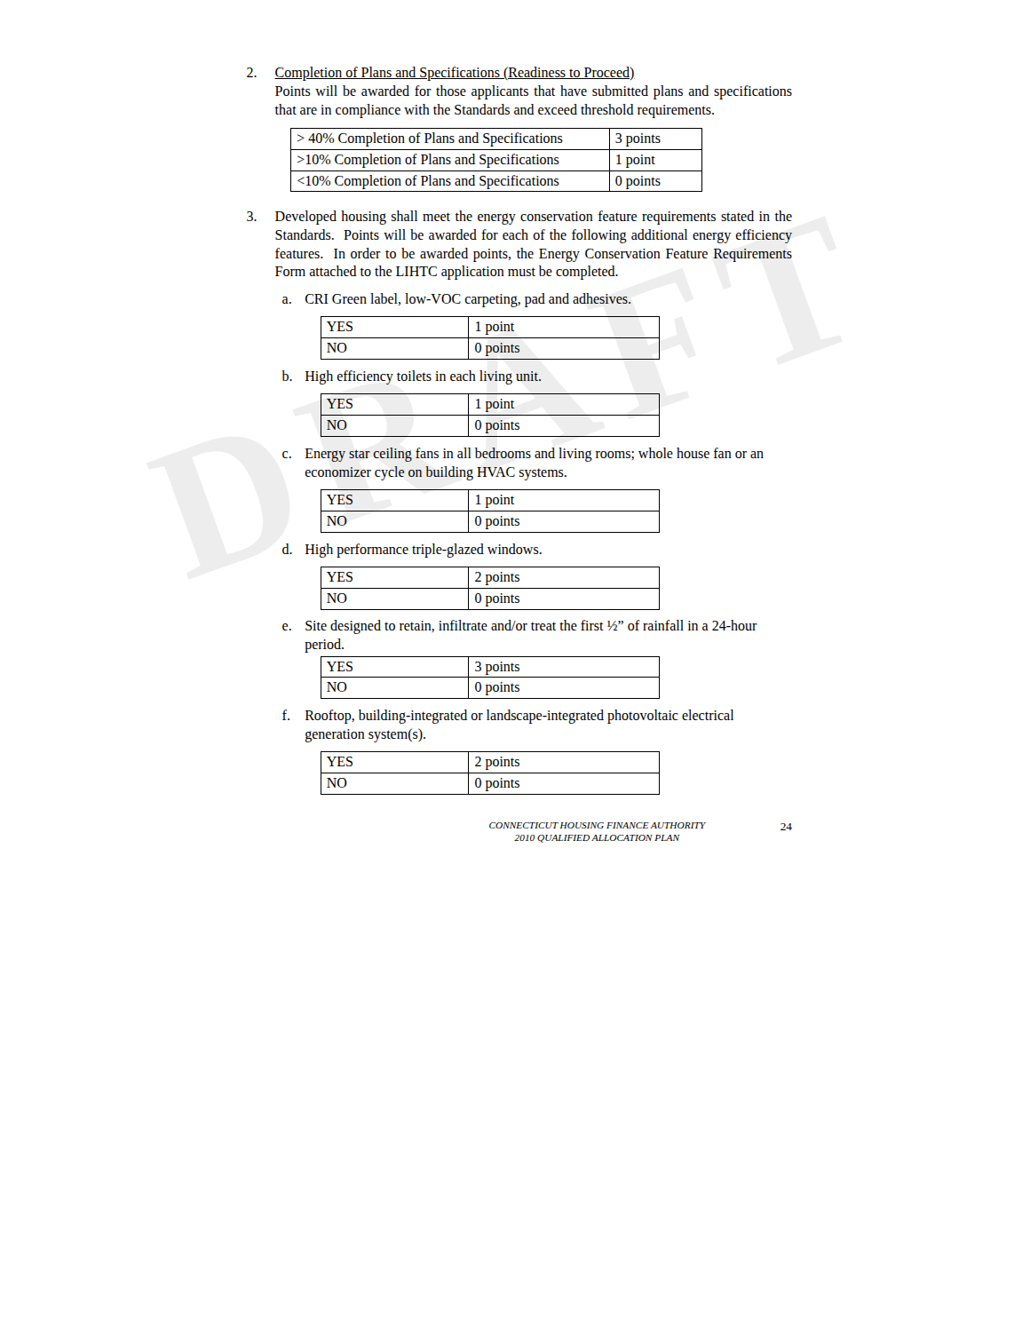DRAFT
2. Completion of Plans and Specifications (Readiness to Proceed)
Points will be awarded for those applicants that have submitted plans and specifications that are in compliance with the Standards and exceed threshold requirements.
| > 40% Completion of Plans and Specifications | 3 points |
| >10% Completion of Plans and Specifications | 1 point |
| <10% Completion of Plans and Specifications | 0 points |
3.
Developed housing shall meet the energy conservation feature requirements stated in the Standards. Points will be awarded for each of the following additional energy efficiency features. In order to be awarded points, the Energy Conservation Feature Requirements Form attached to the LIHTC application must be completed.
a. CRI Green label, low-VOC carpeting, pad and adhesives.
| YES | 1 point |
| NO | 0 points |
b. High efficiency toilets in each living unit.
| YES | 1 point |
| NO | 0 points |
c. Energy star ceiling fans in all bedrooms and living rooms; whole house fan or an economizer cycle on building HVAC systems.
| YES | 1 point |
| NO | 0 points |
d. High performance triple-glazed windows.
| YES | 2 points |
| NO | 0 points |
e. Site designed to retain, infiltrate and/or treat the first ½” of rainfall in a 24-hour period.
| YES | 3 points |
| NO | 0 points |
f. Rooftop, building-integrated or landscape-integrated photovoltaic electrical generation system(s).
| YES | 2 points |
| NO | 0 points |
CONNECTICUT HOUSING FINANCE AUTHORITY
2010 QUALIFIED ALLOCATION PLAN
24